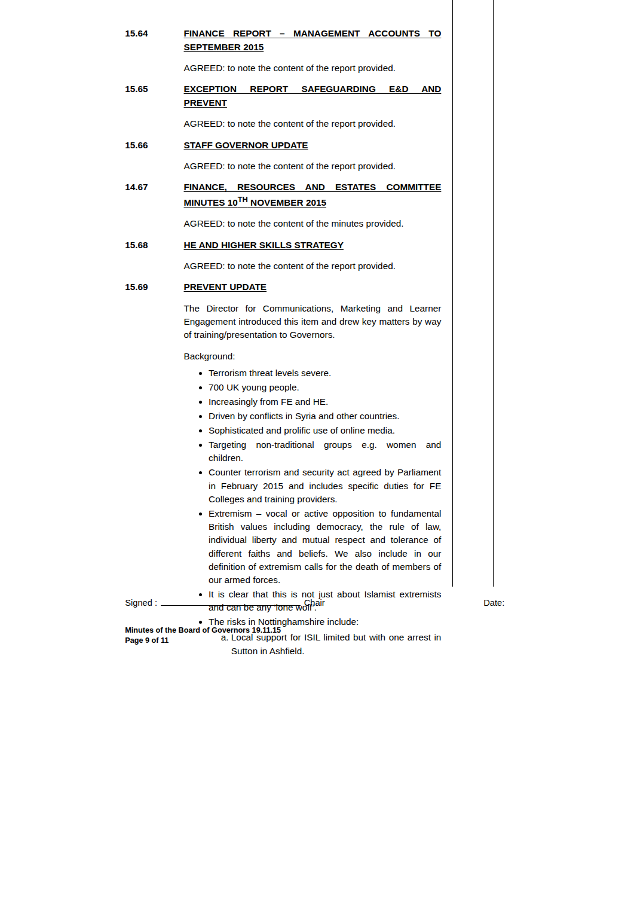15.64
FINANCE REPORT – MANAGEMENT ACCOUNTS TO SEPTEMBER 2015
AGREED: to note the content of the report provided.
15.65
EXCEPTION REPORT SAFEGUARDING E&D AND PREVENT
AGREED: to note the content of the report provided.
15.66
STAFF GOVERNOR UPDATE
AGREED: to note the content of the report provided.
14.67
FINANCE, RESOURCES AND ESTATES COMMITTEE MINUTES 10TH NOVEMBER 2015
AGREED: to note the content of the minutes provided.
15.68
HE AND HIGHER SKILLS STRATEGY
AGREED: to note the content of the report provided.
15.69
PREVENT UPDATE
The Director for Communications, Marketing and Learner Engagement introduced this item and drew key matters by way of training/presentation to Governors.
Background:
Terrorism threat levels severe.
700 UK young people.
Increasingly from FE and HE.
Driven by conflicts in Syria and other countries.
Sophisticated and prolific use of online media.
Targeting non-traditional groups e.g. women and children.
Counter terrorism and security act agreed by Parliament in February 2015 and includes specific duties for FE Colleges and training providers.
Extremism – vocal or active opposition to fundamental British values including democracy, the rule of law, individual liberty and mutual respect and tolerance of different faiths and beliefs. We also include in our definition of extremism calls for the death of members of our armed forces.
It is clear that this is not just about Islamist extremists and can be any ‘lone wolf’.
The risks in Nottinghamshire include:
Local support for ISIL limited but with one arrest in Sutton in Ashfield.
Signed : Chair
Date:
Minutes of the Board of Governors 19.11.15
Page 9 of 11